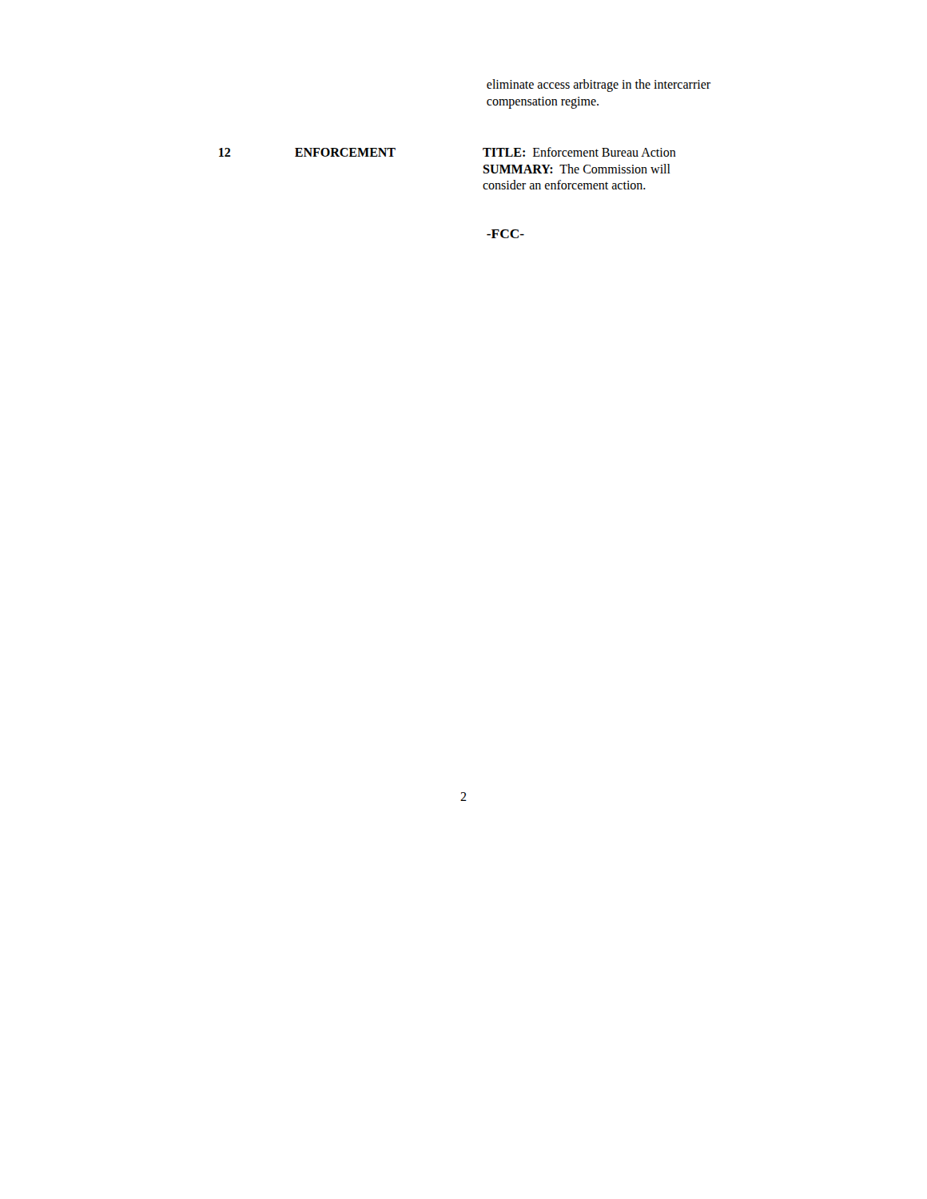eliminate access arbitrage in the intercarrier compensation regime.
12
ENFORCEMENT
TITLE: Enforcement Bureau Action
SUMMARY: The Commission will consider an enforcement action.
-FCC-
2